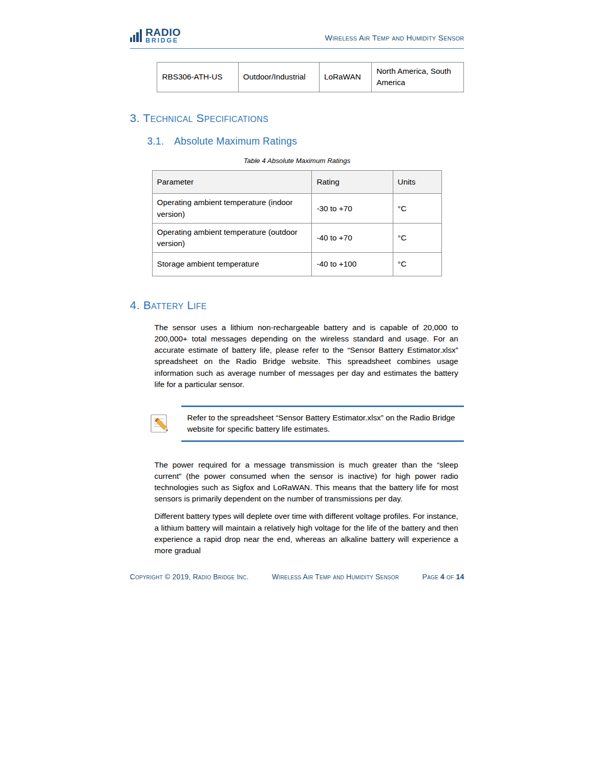RADIO
BRIDGE
Wireless Air Temp and Humidity Sensor
| RBS306-ATH-US | Outdoor/Industrial | LoRaWAN | North America, South America |
3. Technical Specifications
3.1. Absolute Maximum Ratings
Table 4 Absolute Maximum Ratings
| Parameter | Rating | Units |
| Operating ambient temperature (indoor version) | -30 to +70 | °C |
| Operating ambient temperature (outdoor version) | -40 to +70 | °C |
| Storage ambient temperature | -40 to +100 | °C |
4. Battery Life
The sensor uses a lithium non-rechargeable battery and is capable of 20,000 to 200,000+ total messages depending on the wireless standard and usage. For an accurate estimate of battery life, please refer to the “Sensor Battery Estimator.xlsx” spreadsheet on the Radio Bridge website. This spreadsheet combines usage information such as average number of messages per day and estimates the battery life for a particular sensor.
Refer to the spreadsheet “Sensor Battery Estimator.xlsx” on the Radio Bridge website for specific battery life estimates.
The power required for a message transmission is much greater than the “sleep current” (the power consumed when the sensor is inactive) for high power radio technologies such as Sigfox and LoRaWAN. This means that the battery life for most sensors is primarily dependent on the number of transmissions per day.
Different battery types will deplete over time with different voltage profiles. For instance, a lithium battery will maintain a relatively high voltage for the life of the battery and then experience a rapid drop near the end, whereas an alkaline battery will experience a more gradual
Copyright © 2019, Radio Bridge Inc.
Wireless Air Temp and Humidity Sensor
Page 4 of 14